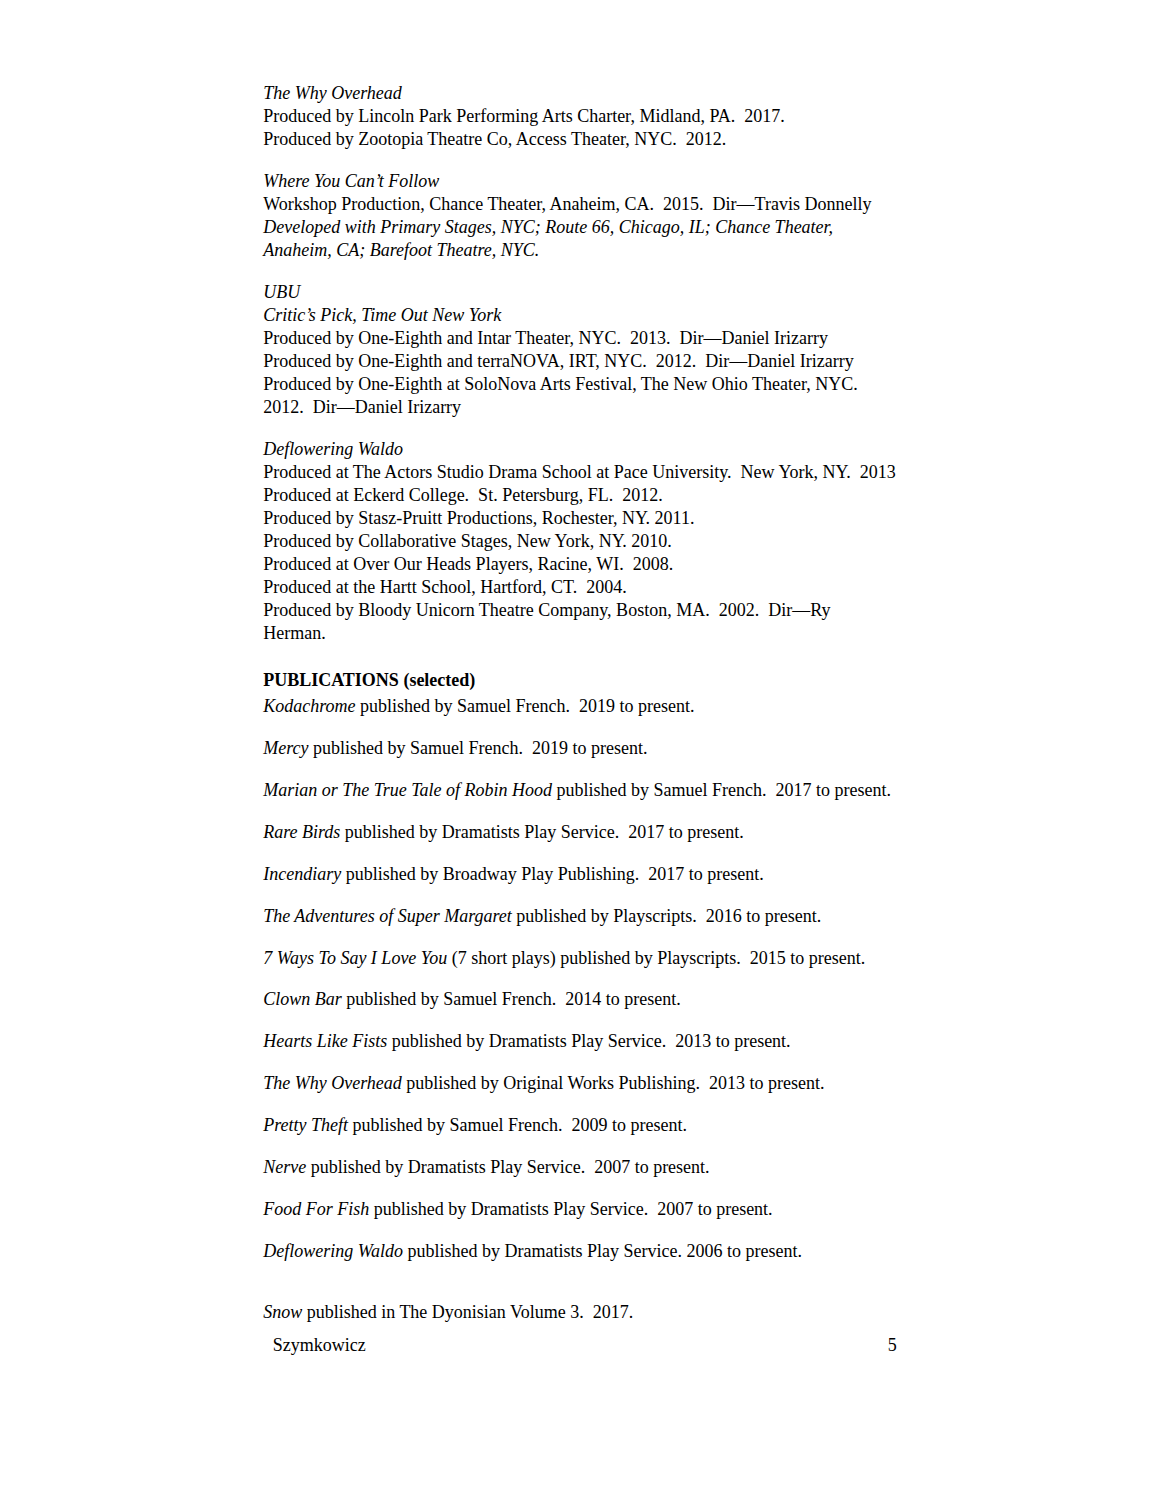The Why Overhead
Produced by Lincoln Park Performing Arts Charter, Midland, PA. 2017.
Produced by Zootopia Theatre Co, Access Theater, NYC. 2012.
Where You Can’t Follow
Workshop Production, Chance Theater, Anaheim, CA. 2015. Dir—Travis Donnelly
Developed with Primary Stages, NYC; Route 66, Chicago, IL; Chance Theater, Anaheim, CA; Barefoot Theatre, NYC.
UBU
Critic’s Pick, Time Out New York
Produced by One-Eighth and Intar Theater, NYC. 2013. Dir—Daniel Irizarry
Produced by One-Eighth and terraNOVA, IRT, NYC. 2012. Dir—Daniel Irizarry
Produced by One-Eighth at SoloNova Arts Festival, The New Ohio Theater, NYC. 2012. Dir—Daniel Irizarry
Deflowering Waldo
Produced at The Actors Studio Drama School at Pace University. New York, NY. 2013
Produced at Eckerd College. St. Petersburg, FL. 2012.
Produced by Stasz-Pruitt Productions, Rochester, NY. 2011.
Produced by Collaborative Stages, New York, NY. 2010.
Produced at Over Our Heads Players, Racine, WI. 2008.
Produced at the Hartt School, Hartford, CT. 2004.
Produced by Bloody Unicorn Theatre Company, Boston, MA. 2002. Dir—Ry Herman.
PUBLICATIONS (selected)
Kodachrome published by Samuel French. 2019 to present.
Mercy published by Samuel French. 2019 to present.
Marian or The True Tale of Robin Hood published by Samuel French. 2017 to present.
Rare Birds published by Dramatists Play Service. 2017 to present.
Incendiary published by Broadway Play Publishing. 2017 to present.
The Adventures of Super Margaret published by Playscripts. 2016 to present.
7 Ways To Say I Love You (7 short plays) published by Playscripts. 2015 to present.
Clown Bar published by Samuel French. 2014 to present.
Hearts Like Fists published by Dramatists Play Service. 2013 to present.
The Why Overhead published by Original Works Publishing. 2013 to present.
Pretty Theft published by Samuel French. 2009 to present.
Nerve published by Dramatists Play Service. 2007 to present.
Food For Fish published by Dramatists Play Service. 2007 to present.
Deflowering Waldo published by Dramatists Play Service. 2006 to present.
Snow published in The Dyonisian Volume 3. 2017.
Szymkowicz 5